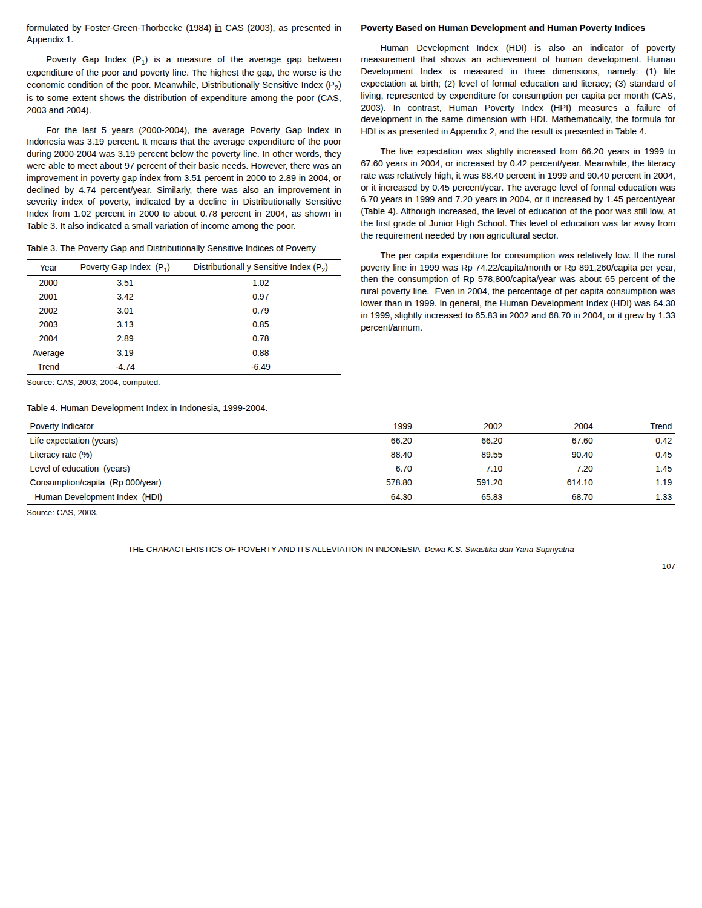formulated by Foster-Green-Thorbecke (1984) in CAS (2003), as presented in Appendix 1.
Poverty Gap Index (P1) is a measure of the average gap between expenditure of the poor and poverty line. The highest the gap, the worse is the economic condition of the poor. Meanwhile, Distributionally Sensitive Index (P2) is to some extent shows the distribution of expenditure among the poor (CAS, 2003 and 2004).
For the last 5 years (2000-2004), the average Poverty Gap Index in Indonesia was 3.19 percent. It means that the average expenditure of the poor during 2000-2004 was 3.19 percent below the poverty line. In other words, they were able to meet about 97 percent of their basic needs. However, there was an improvement in poverty gap index from 3.51 percent in 2000 to 2.89 in 2004, or declined by 4.74 percent/year. Similarly, there was also an improvement in severity index of poverty, indicated by a decline in Distributionally Sensitive Index from 1.02 percent in 2000 to about 0.78 percent in 2004, as shown in Table 3. It also indicated a small variation of income among the poor.
Table 3. The Poverty Gap and Distributionally Sensitive Indices of Poverty
| Year | Poverty Gap Index (P 1 ) | Distributionall y Sensitive Index (P 2 ) |
| --- | --- | --- |
| 2000 | 3.51 | 1.02 |
| 2001 | 3.42 | 0.97 |
| 2002 | 3.01 | 0.79 |
| 2003 | 3.13 | 0.85 |
| 2004 | 2.89 | 0.78 |
| Average | 3.19 | 0.88 |
| Trend | -4.74 | -6.49 |
Source: CAS, 2003; 2004, computed.
Poverty Based on Human Development and Human Poverty Indices
Human Development Index (HDI) is also an indicator of poverty measurement that shows an achievement of human development. Human Development Index is measured in three dimensions, namely: (1) life expectation at birth; (2) level of formal education and literacy; (3) standard of living, represented by expenditure for consumption per capita per month (CAS, 2003). In contrast, Human Poverty Index (HPI) measures a failure of development in the same dimension with HDI. Mathematically, the formula for HDI is as presented in Appendix 2, and the result is presented in Table 4.
The live expectation was slightly increased from 66.20 years in 1999 to 67.60 years in 2004, or increased by 0.42 percent/year. Meanwhile, the literacy rate was relatively high, it was 88.40 percent in 1999 and 90.40 percent in 2004, or it increased by 0.45 percent/year. The average level of formal education was 6.70 years in 1999 and 7.20 years in 2004, or it increased by 1.45 percent/year (Table 4). Although increased, the level of education of the poor was still low, at the first grade of Junior High School. This level of education was far away from the requirement needed by non agricultural sector.
The per capita expenditure for consumption was relatively low. If the rural poverty line in 1999 was Rp 74.22/capita/month or Rp 891,260/capita per year, then the consumption of Rp 578,800/capita/year was about 65 percent of the rural poverty line. Even in 2004, the percentage of per capita consumption was lower than in 1999. In general, the Human Development Index (HDI) was 64.30 in 1999, slightly increased to 65.83 in 2002 and 68.70 in 2004, or it grew by 1.33 percent/annum.
Table 4. Human Development Index in Indonesia, 1999-2004.
| Poverty Indicator | 1999 | 2002 | 2004 | Trend |
| --- | --- | --- | --- | --- |
| Life expectation (years) | 66.20 | 66.20 | 67.60 | 0.42 |
| Literacy rate (%) | 88.40 | 89.55 | 90.40 | 0.45 |
| Level of education (years) | 6.70 | 7.10 | 7.20 | 1.45 |
| Consumption/capita (Rp 000/year) | 578.80 | 591.20 | 614.10 | 1.19 |
| Human Development Index (HDI) | 64.30 | 65.83 | 68.70 | 1.33 |
Source: CAS, 2003.
THE CHARACTERISTICS OF POVERTY AND ITS ALLEVIATION IN INDONESIA Dewa K.S. Swastika dan Yana Supriyatna
107